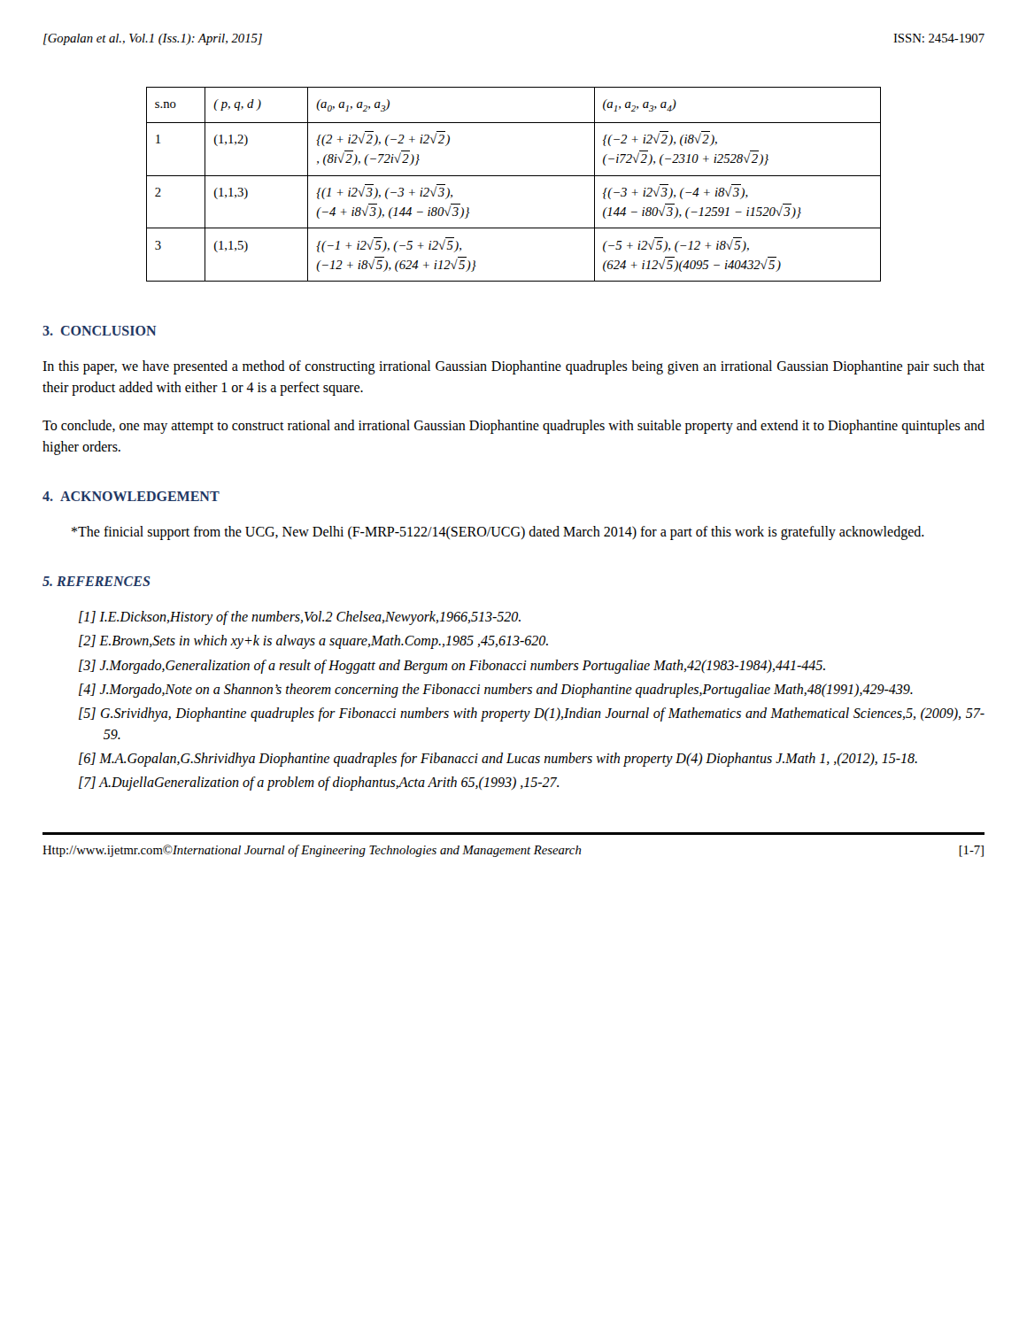[Gopalan et al., Vol.1 (Iss.1): April, 2015]
ISSN: 2454-1907
| s.no | ( p, q, d ) | (a 0 , a 1 , a 2 , a 3 ) | (a 1 , a 2 , a 3 , a 4 ) |
| 1 | (1,1,2) | {(2 + i 2 √ 2 ), (−2 + i 2 √ 2 ) , (8 i √ 2 ), (−72 i √ 2 )} | {(−2 + i 2 √ 2 ), ( i 8 √ 2 ), (− i 72 √ 2 ), (−2310 + i 2528 √ 2 )} |
| 2 | (1,1,3) | {(1 + i 2 √ 3 ), (−3 + i 2 √ 3 ), (−4 + i 8 √ 3 ), (144 − i 80 √ 3 )} | {(−3 + i 2 √ 3 ), (−4 + i 8 √ 3 ), (144 − i 80 √ 3 ), (−12591 − i 1520 √ 3 )} |
| 3 | (1,1,5) | {(−1 + i 2 √ 5 ), (−5 + i 2 √ 5 ), (−12 + i 8 √ 5 ), (624 + i 12 √ 5 )} | (−5 + i 2 √ 5 ), (−12 + i 8 √ 5 ), (624 + i 12 √ 5 )(4095 − i 40432 √ 5 ) |
3. CONCLUSION
In this paper, we have presented a method of constructing irrational Gaussian Diophantine quadruples being given an irrational Gaussian Diophantine pair such that their product added with either 1 or 4 is a perfect square.
To conclude, one may attempt to construct rational and irrational Gaussian Diophantine quadruples with suitable property and extend it to Diophantine quintuples and higher orders.
4. ACKNOWLEDGEMENT
*The finicial support from the UCG, New Delhi (F-MRP-5122/14(SERO/UCG) dated March 2014) for a part of this work is gratefully acknowledged.
5. REFERENCES
[1] I.E.Dickson,History of the numbers,Vol.2 Chelsea,Newyork,1966,513-520.
[2] E.Brown,Sets in which xy+k is always a square,Math.Comp.,1985 ,45,613-620.
[3] J.Morgado,Generalization of a result of Hoggatt and Bergum on Fibonacci numbers Portugaliae Math,42(1983-1984),441-445.
[4] J.Morgado,Note on a Shannon’s theorem concerning the Fibonacci numbers and Diophantine quadruples,Portugaliae Math,48(1991),429-439.
[5] G.Srividhya, Diophantine quadruples for Fibonacci numbers with property D(1),Indian Journal of Mathematics and Mathematical Sciences,5, (2009), 57-59.
[6] M.A.Gopalan,G.Shrividhya Diophantine quadraples for Fibanacci and Lucas numbers with property D(4) Diophantus J.Math 1, ,(2012), 15-18.
[7] A.DujellaGeneralization of a problem of diophantus,Acta Arith 65,(1993) ,15-27.
Http://www.ijetmr.com©International Journal of Engineering Technologies and Management Research
[1-7]